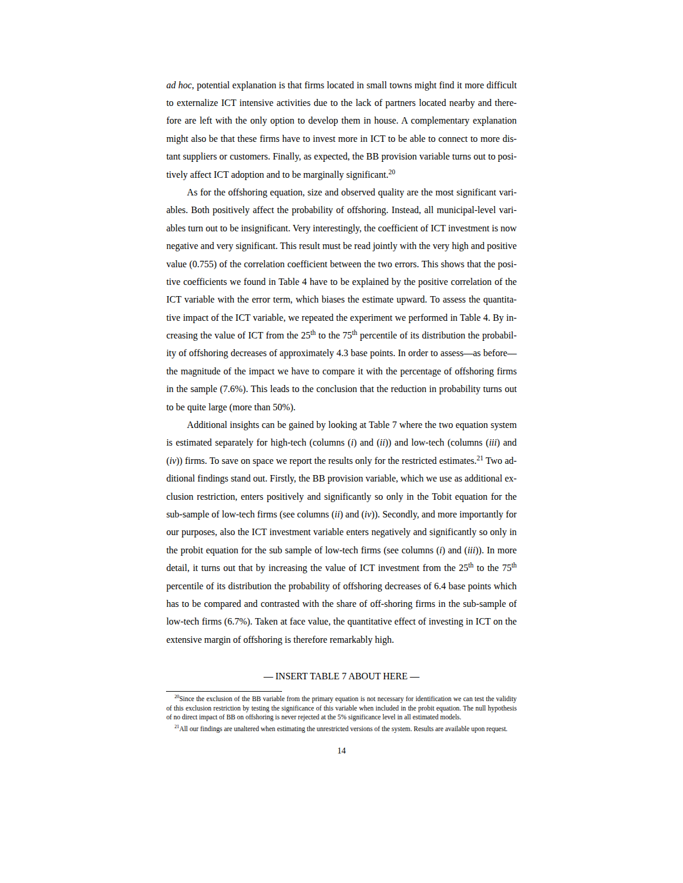ad hoc, potential explanation is that firms located in small towns might find it more difficult to externalize ICT intensive activities due to the lack of partners located nearby and therefore are left with the only option to develop them in house. A complementary explanation might also be that these firms have to invest more in ICT to be able to connect to more distant suppliers or customers. Finally, as expected, the BB provision variable turns out to positively affect ICT adoption and to be marginally significant.20
As for the offshoring equation, size and observed quality are the most significant variables. Both positively affect the probability of offshoring. Instead, all municipal-level variables turn out to be insignificant. Very interestingly, the coefficient of ICT investment is now negative and very significant. This result must be read jointly with the very high and positive value (0.755) of the correlation coefficient between the two errors. This shows that the positive coefficients we found in Table 4 have to be explained by the positive correlation of the ICT variable with the error term, which biases the estimate upward. To assess the quantitative impact of the ICT variable, we repeated the experiment we performed in Table 4. By increasing the value of ICT from the 25th to the 75th percentile of its distribution the probability of offshoring decreases of approximately 4.3 base points. In order to assess—as before—the magnitude of the impact we have to compare it with the percentage of offshoring firms in the sample (7.6%). This leads to the conclusion that the reduction in probability turns out to be quite large (more than 50%).
Additional insights can be gained by looking at Table 7 where the two equation system is estimated separately for high-tech (columns (i) and (ii)) and low-tech (columns (iii) and (iv)) firms. To save on space we report the results only for the restricted estimates.21 Two additional findings stand out. Firstly, the BB provision variable, which we use as additional exclusion restriction, enters positively and significantly so only in the Tobit equation for the sub-sample of low-tech firms (see columns (ii) and (iv)). Secondly, and more importantly for our purposes, also the ICT investment variable enters negatively and significantly so only in the probit equation for the sub sample of low-tech firms (see columns (i) and (iii)). In more detail, it turns out that by increasing the value of ICT investment from the 25th to the 75th percentile of its distribution the probability of offshoring decreases of 6.4 base points which has to be compared and contrasted with the share of off-shoring firms in the sub-sample of low-tech firms (6.7%). Taken at face value, the quantitative effect of investing in ICT on the extensive margin of offshoring is therefore remarkably high.
— INSERT TABLE 7 ABOUT HERE —
20Since the exclusion of the BB variable from the primary equation is not necessary for identification we can test the validity of this exclusion restriction by testing the significance of this variable when included in the probit equation. The null hypothesis of no direct impact of BB on offshoring is never rejected at the 5% significance level in all estimated models.
21All our findings are unaltered when estimating the unrestricted versions of the system. Results are available upon request.
14